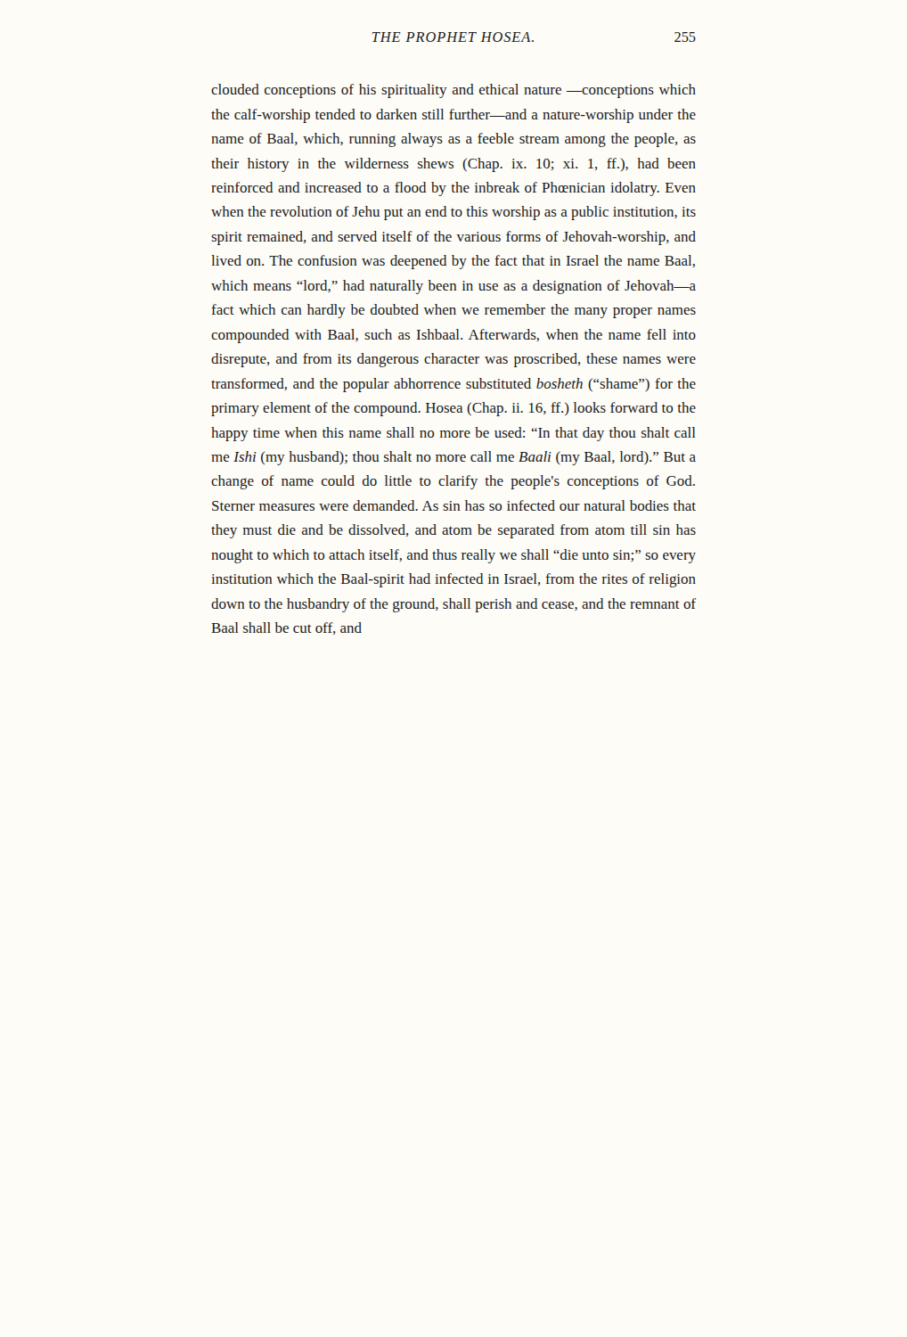The Prophet Hosea. 255
clouded conceptions of his spirituality and ethical nature —conceptions which the calf-worship tended to darken still further—and a nature-worship under the name of Baal, which, running always as a feeble stream among the people, as their history in the wilderness shews (Chap. ix. 10; xi. 1, ff.), had been reinforced and increased to a flood by the inbreak of Phœnician idolatry. Even when the revolution of Jehu put an end to this worship as a public institution, its spirit remained, and served itself of the various forms of Jehovah-worship, and lived on. The confusion was deepened by the fact that in Israel the name Baal, which means “lord,” had naturally been in use as a designation of Jehovah—a fact which can hardly be doubted when we remember the many proper names compounded with Baal, such as Ishbaal. Afterwards, when the name fell into disrepute, and from its dangerous character was proscribed, these names were transformed, and the popular abhorrence substituted bosheth (“shame”) for the primary element of the compound. Hosea (Chap. ii. 16, ff.) looks forward to the happy time when this name shall no more be used: “In that day thou shalt call me Ishi (my husband); thou shalt no more call me Baali (my Baal, lord).” But a change of name could do little to clarify the people's conceptions of God. Sterner measures were demanded. As sin has so infected our natural bodies that they must die and be dissolved, and atom be separated from atom till sin has nought to which to attach itself, and thus really we shall “die unto sin;” so every institution which the Baal-spirit had infected in Israel, from the rites of religion down to the husbandry of the ground, shall perish and cease, and the remnant of Baal shall be cut off, and